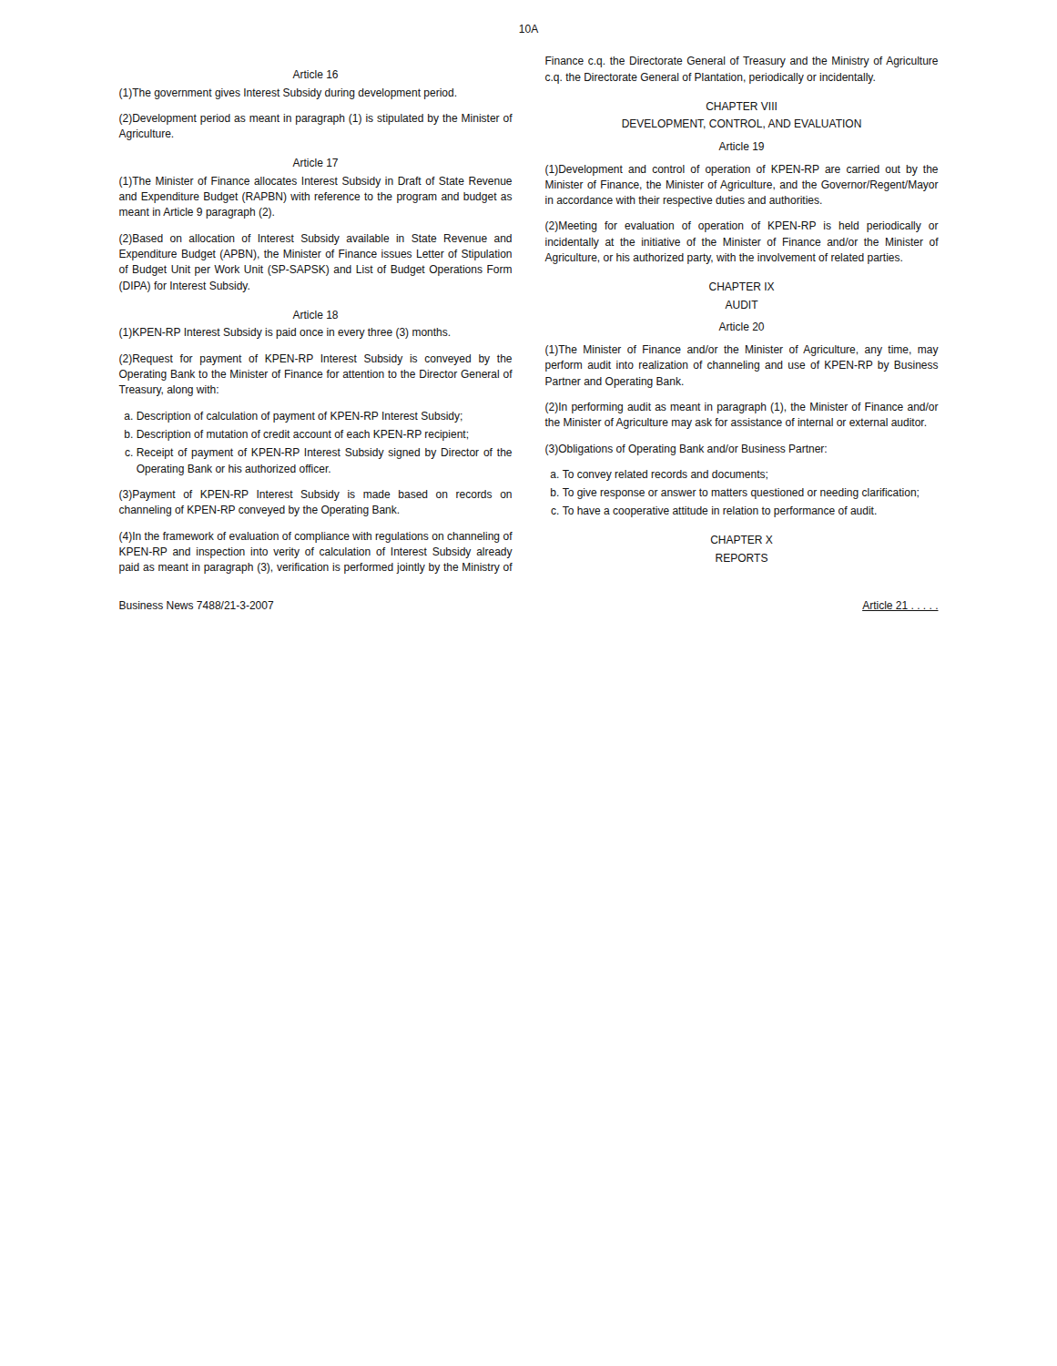10A
Article 16
(1)The government gives Interest Subsidy during development period.
(2)Development period as meant in paragraph (1) is stipulated by the Minister of Agriculture.
Article 17
(1)The Minister of Finance allocates Interest Subsidy in Draft of State Revenue and Expenditure Budget (RAPBN) with reference to the program and budget as meant in Article 9 paragraph (2).
(2)Based on allocation of Interest Subsidy available in State Revenue and Expenditure Budget (APBN), the Minister of Finance issues Letter of Stipulation of Budget Unit per Work Unit (SP-SAPSK) and List of Budget Operations Form (DIPA) for Interest Subsidy.
Article 18
(1)KPEN-RP Interest Subsidy is paid once in every three (3) months.
(2)Request for payment of KPEN-RP Interest Subsidy is conveyed by the Operating Bank to the Minister of Finance for attention to the Director General of Treasury, along with:
Description of calculation of payment of KPEN-RP Interest Subsidy;
Description of mutation of credit account of each KPEN-RP recipient;
Receipt of payment of KPEN-RP Interest Subsidy signed by Director of the Operating Bank or his authorized officer.
(3)Payment of KPEN-RP Interest Subsidy is made based on records on channeling of KPEN-RP conveyed by the Operating Bank.
(4)In the framework of evaluation of compliance with regulations on channeling of KPEN-RP and inspection into verity of calculation of Interest Subsidy already paid as meant in paragraph (3), verification is performed jointly by the Ministry of Finance c.q. the Directorate General of Treasury and the Ministry of Agriculture c.q. the Directorate General of Plantation, periodically or incidentally.
CHAPTER VIII
DEVELOPMENT, CONTROL, AND EVALUATION
Article 19
(1)Development and control of operation of KPEN-RP are carried out by the Minister of Finance, the Minister of Agriculture, and the Governor/Regent/Mayor in accordance with their respective duties and authorities.
(2)Meeting for evaluation of operation of KPEN-RP is held periodically or incidentally at the initiative of the Minister of Finance and/or the Minister of Agriculture, or his authorized party, with the involvement of related parties.
CHAPTER IX
AUDIT
Article 20
(1)The Minister of Finance and/or the Minister of Agriculture, any time, may perform audit into realization of channeling and use of KPEN-RP by Business Partner and Operating Bank.
(2)In performing audit as meant in paragraph (1), the Minister of Finance and/or the Minister of Agriculture may ask for assistance of internal or external auditor.
(3)Obligations of Operating Bank and/or Business Partner:
To convey related records and documents;
To give response or answer to matters questioned or needing clarification;
To have a cooperative attitude in relation to performance of audit.
CHAPTER X
REPORTS
Business News 7488/21-3-2007 Article 21 . . . . .